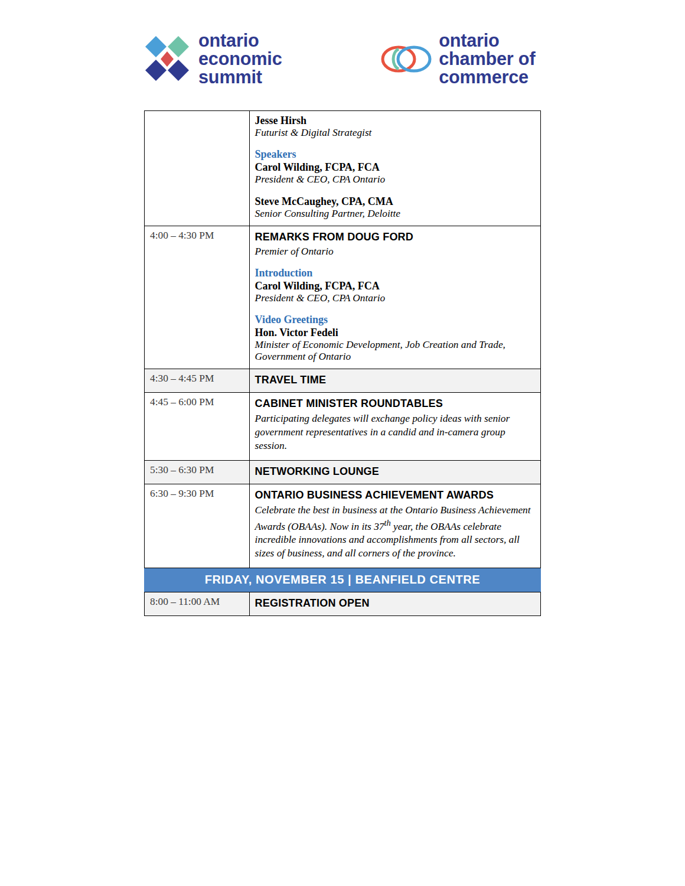ontario
economic
summit
ontario
chamber of
commerce
| | Jesse Hirsh Futurist & Digital Strategist Speakers Carol Wilding, FCPA, FCA President & CEO, CPA Ontario Steve McCaughey, CPA, CMA Senior Consulting Partner, Deloitte |
| 4:00 – 4:30 PM | REMARKS FROM DOUG FORD Premier of Ontario Introduction Carol Wilding, FCPA, FCA President & CEO, CPA Ontario Video Greetings Hon. Victor Fedeli Minister of Economic Development, Job Creation and Trade, Government of Ontario |
| 4:30 – 4:45 PM | TRAVEL TIME |
| 4:45 – 6:00 PM | CABINET MINISTER ROUNDTABLES Participating delegates will exchange policy ideas with senior government representatives in a candid and in-camera group session. |
| 5:30 – 6:30 PM | NETWORKING LOUNGE |
| 6:30 – 9:30 PM | ONTARIO BUSINESS ACHIEVEMENT AWARDS Celebrate the best in business at the Ontario Business Achievement Awards (OBAAs). Now in its 37 th year, the OBAAs celebrate incredible innovations and accomplishments from all sectors, all sizes of business, and all corners of the province. |
| FRIDAY, NOVEMBER 15 / BEANFIELD CENTRE |
| 8:00 – 11:00 AM | REGISTRATION OPEN |